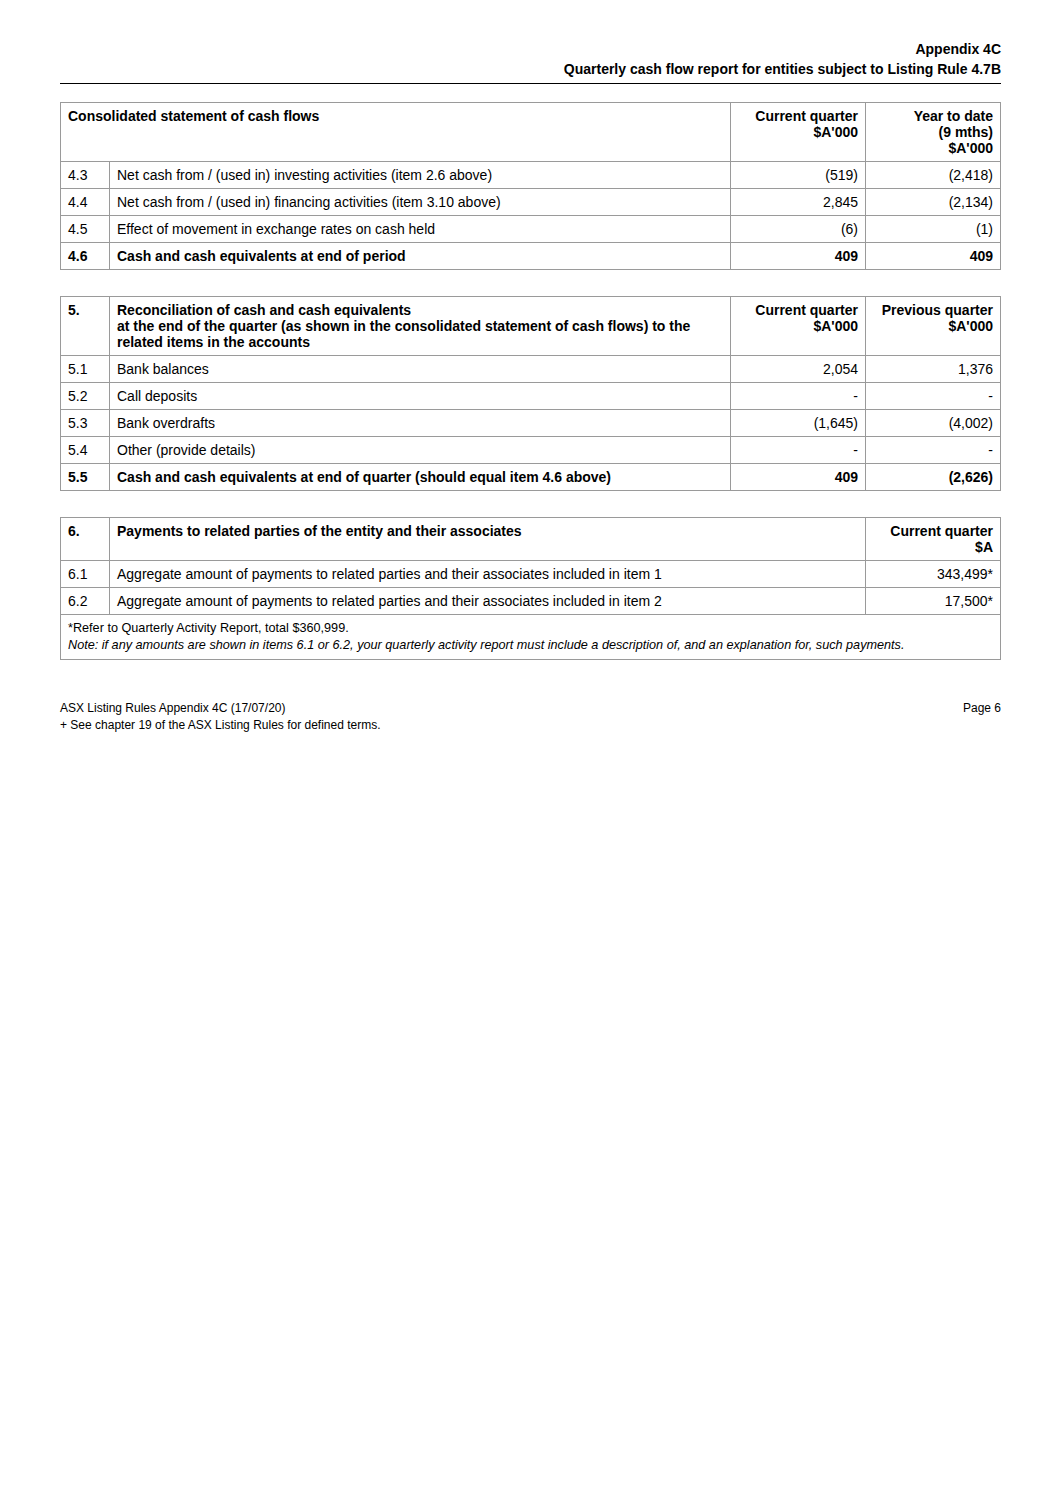Appendix 4C
Quarterly cash flow report for entities subject to Listing Rule 4.7B
| Consolidated statement of cash flows | Current quarter $A'000 | Year to date (9 mths) $A'000 |
| --- | --- | --- |
| 4.3 | Net cash from / (used in) investing activities (item 2.6 above) | (519) | (2,418) |
| 4.4 | Net cash from / (used in) financing activities (item 3.10 above) | 2,845 | (2,134) |
| 4.5 | Effect of movement in exchange rates on cash held | (6) | (1) |
| 4.6 | Cash and cash equivalents at end of period | 409 | 409 |
| 5. | Reconciliation of cash and cash equivalents at the end of the quarter (as shown in the consolidated statement of cash flows) to the related items in the accounts | Current quarter $A'000 | Previous quarter $A'000 |
| --- | --- | --- | --- |
| 5.1 | Bank balances | 2,054 | 1,376 |
| 5.2 | Call deposits | - | - |
| 5.3 | Bank overdrafts | (1,645) | (4,002) |
| 5.4 | Other (provide details) | - | - |
| 5.5 | Cash and cash equivalents at end of quarter (should equal item 4.6 above) | 409 | (2,626) |
| 6. | Payments to related parties of the entity and their associates | Current quarter $A |
| --- | --- | --- |
| 6.1 | Aggregate amount of payments to related parties and their associates included in item 1 | 343,499* |
| 6.2 | Aggregate amount of payments to related parties and their associates included in item 2 | 17,500* |
| *Refer to Quarterly Activity Report, total $360,999. Note: if any amounts are shown in items 6.1 or 6.2, your quarterly activity report must include a description of, and an explanation for, such payments. |
ASX Listing Rules Appendix 4C (17/07/20)
+ See chapter 19 of the ASX Listing Rules for defined terms.
Page 6